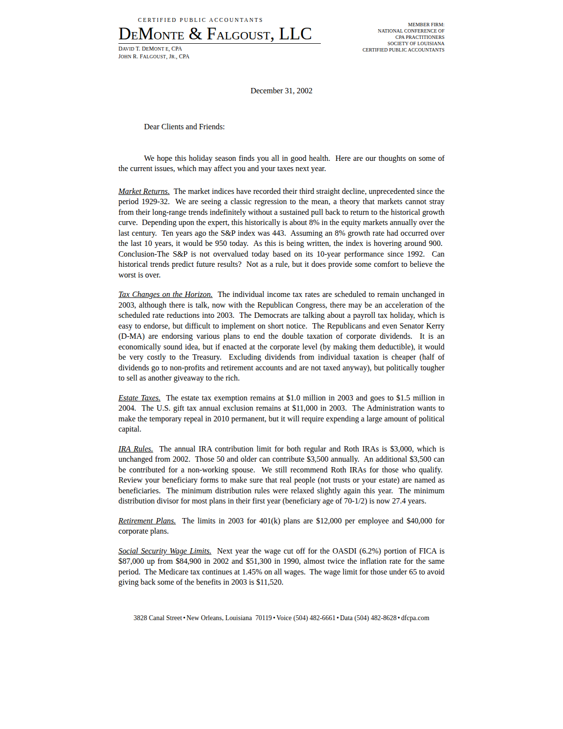MEMBER FIRM:
NATIONAL CONFERENCE OF
CPA PRACTITIONERS
SOCIETY OF LOUISIANA
CERTIFIED PUBLIC ACCOUNTANTS
Certified Public Accountants
DEMONTE & FALGOUST, LLC
DAVID T. DEMONT E, CPA
JOHN R. FALGOUST, JR., CPA
December 31, 2002
Dear Clients and Friends:
We hope this holiday season finds you all in good health. Here are our thoughts on some of the current issues, which may affect you and your taxes next year.
Market Returns. The market indices have recorded their third straight decline, unprecedented since the period 1929-32. We are seeing a classic regression to the mean, a theory that markets cannot stray from their long-range trends indefinitely without a sustained pull back to return to the historical growth curve. Depending upon the expert, this historically is about 8% in the equity markets annually over the last century. Ten years ago the S&P index was 443. Assuming an 8% growth rate had occurred over the last 10 years, it would be 950 today. As this is being written, the index is hovering around 900. Conclusion-The S&P is not overvalued today based on its 10-year performance since 1992. Can historical trends predict future results? Not as a rule, but it does provide some comfort to believe the worst is over.
Tax Changes on the Horizon. The individual income tax rates are scheduled to remain unchanged in 2003, although there is talk, now with the Republican Congress, there may be an acceleration of the scheduled rate reductions into 2003. The Democrats are talking about a payroll tax holiday, which is easy to endorse, but difficult to implement on short notice. The Republicans and even Senator Kerry (D-MA) are endorsing various plans to end the double taxation of corporate dividends. It is an economically sound idea, but if enacted at the corporate level (by making them deductible), it would be very costly to the Treasury. Excluding dividends from individual taxation is cheaper (half of dividends go to non-profits and retirement accounts and are not taxed anyway), but politically tougher to sell as another giveaway to the rich.
Estate Taxes. The estate tax exemption remains at $1.0 million in 2003 and goes to $1.5 million in 2004. The U.S. gift tax annual exclusion remains at $11,000 in 2003. The Administration wants to make the temporary repeal in 2010 permanent, but it will require expending a large amount of political capital.
IRA Rules. The annual IRA contribution limit for both regular and Roth IRAs is $3,000, which is unchanged from 2002. Those 50 and older can contribute $3,500 annually. An additional $3,500 can be contributed for a non-working spouse. We still recommend Roth IRAs for those who qualify. Review your beneficiary forms to make sure that real people (not trusts or your estate) are named as beneficiaries. The minimum distribution rules were relaxed slightly again this year. The minimum distribution divisor for most plans in their first year (beneficiary age of 70-1/2) is now 27.4 years.
Retirement Plans. The limits in 2003 for 401(k) plans are $12,000 per employee and $40,000 for corporate plans.
Social Security Wage Limits. Next year the wage cut off for the OASDI (6.2%) portion of FICA is $87,000 up from $84,900 in 2002 and $51,300 in 1990, almost twice the inflation rate for the same period. The Medicare tax continues at 1.45% on all wages. The wage limit for those under 65 to avoid giving back some of the benefits in 2003 is $11,520.
3828 Canal Street•New Orleans, Louisiana 70119•Voice (504) 482-6661•Data (504) 482-8628•dfcpa.com